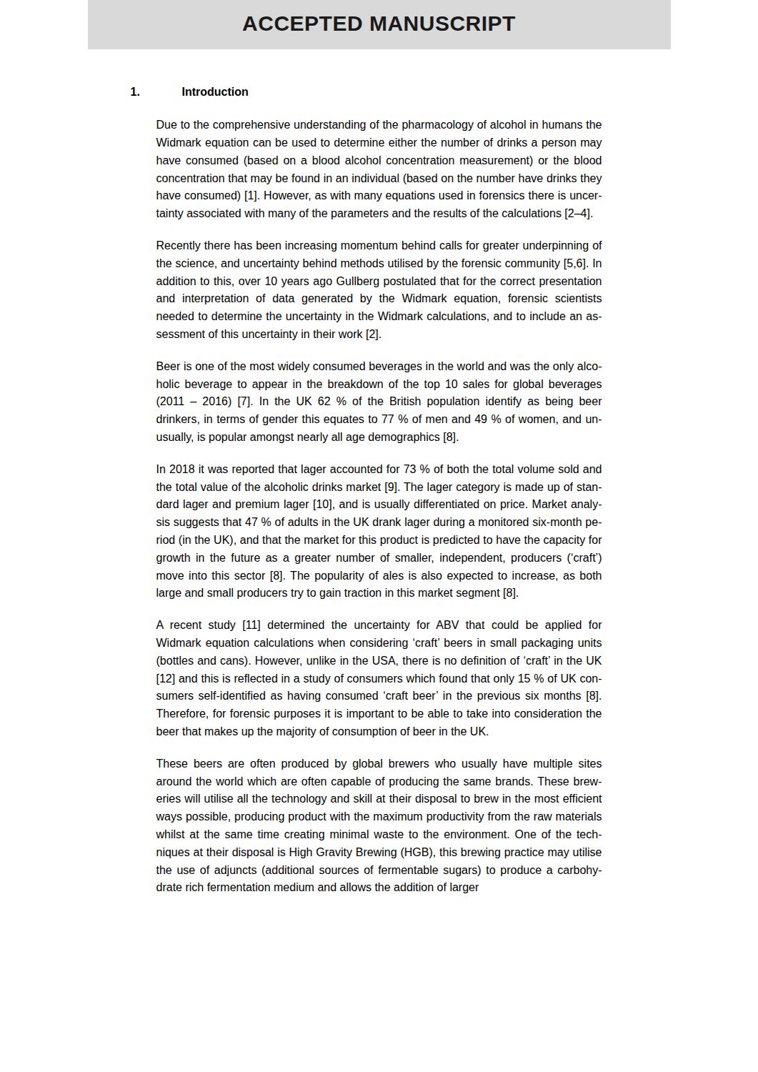ACCEPTED MANUSCRIPT
1. Introduction
Due to the comprehensive understanding of the pharmacology of alcohol in humans the Widmark equation can be used to determine either the number of drinks a person may have consumed (based on a blood alcohol concentration measurement) or the blood concentration that may be found in an individual (based on the number have drinks they have consumed) [1]. However, as with many equations used in forensics there is uncertainty associated with many of the parameters and the results of the calculations [2–4].
Recently there has been increasing momentum behind calls for greater underpinning of the science, and uncertainty behind methods utilised by the forensic community [5,6]. In addition to this, over 10 years ago Gullberg postulated that for the correct presentation and interpretation of data generated by the Widmark equation, forensic scientists needed to determine the uncertainty in the Widmark calculations, and to include an assessment of this uncertainty in their work [2].
Beer is one of the most widely consumed beverages in the world and was the only alcoholic beverage to appear in the breakdown of the top 10 sales for global beverages (2011 – 2016) [7]. In the UK 62 % of the British population identify as being beer drinkers, in terms of gender this equates to 77 % of men and 49 % of women, and unusually, is popular amongst nearly all age demographics [8].
In 2018 it was reported that lager accounted for 73 % of both the total volume sold and the total value of the alcoholic drinks market [9]. The lager category is made up of standard lager and premium lager [10], and is usually differentiated on price. Market analysis suggests that 47 % of adults in the UK drank lager during a monitored six-month period (in the UK), and that the market for this product is predicted to have the capacity for growth in the future as a greater number of smaller, independent, producers (‘craft’) move into this sector [8]. The popularity of ales is also expected to increase, as both large and small producers try to gain traction in this market segment [8].
A recent study [11] determined the uncertainty for ABV that could be applied for Widmark equation calculations when considering ‘craft’ beers in small packaging units (bottles and cans). However, unlike in the USA, there is no definition of ‘craft’ in the UK [12] and this is reflected in a study of consumers which found that only 15 % of UK consumers self-identified as having consumed ‘craft beer’ in the previous six months [8]. Therefore, for forensic purposes it is important to be able to take into consideration the beer that makes up the majority of consumption of beer in the UK.
These beers are often produced by global brewers who usually have multiple sites around the world which are often capable of producing the same brands. These breweries will utilise all the technology and skill at their disposal to brew in the most efficient ways possible, producing product with the maximum productivity from the raw materials whilst at the same time creating minimal waste to the environment. One of the techniques at their disposal is High Gravity Brewing (HGB), this brewing practice may utilise the use of adjuncts (additional sources of fermentable sugars) to produce a carbohydrate rich fermentation medium and allows the addition of larger